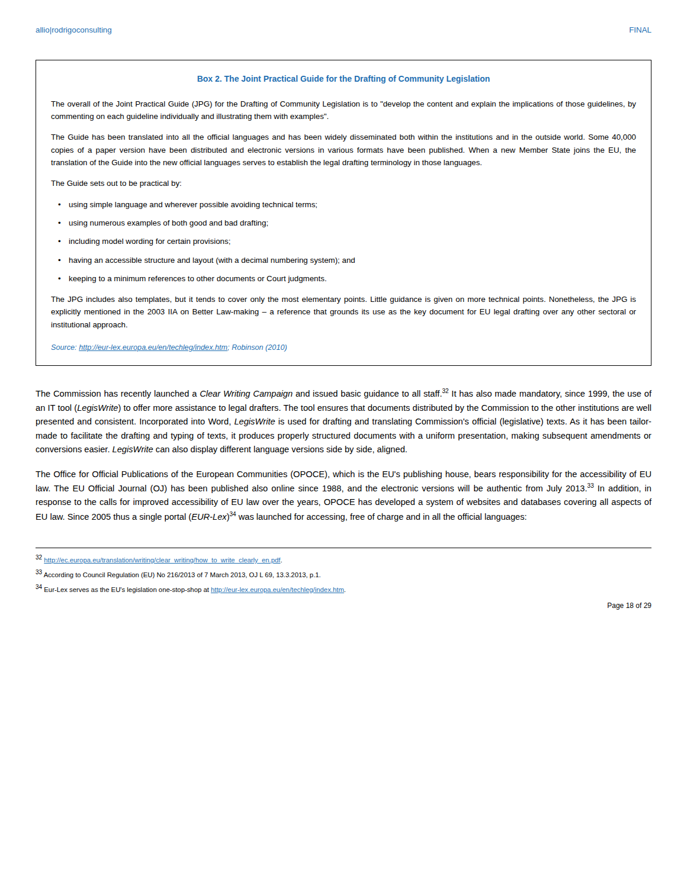allio|rodrigoconsulting
FINAL
Box 2. The Joint Practical Guide for the Drafting of Community Legislation
The overall of the Joint Practical Guide (JPG) for the Drafting of Community Legislation is to "develop the content and explain the implications of those guidelines, by commenting on each guideline individually and illustrating them with examples".
The Guide has been translated into all the official languages and has been widely disseminated both within the institutions and in the outside world. Some 40,000 copies of a paper version have been distributed and electronic versions in various formats have been published. When a new Member State joins the EU, the translation of the Guide into the new official languages serves to establish the legal drafting terminology in those languages.
The Guide sets out to be practical by:
using simple language and wherever possible avoiding technical terms;
using numerous examples of both good and bad drafting;
including model wording for certain provisions;
having an accessible structure and layout (with a decimal numbering system); and
keeping to a minimum references to other documents or Court judgments.
The JPG includes also templates, but it tends to cover only the most elementary points. Little guidance is given on more technical points. Nonetheless, the JPG is explicitly mentioned in the 2003 IIA on Better Law-making – a reference that grounds its use as the key document for EU legal drafting over any other sectoral or institutional approach.
Source: http://eur-lex.europa.eu/en/techleg/index.htm; Robinson (2010)
The Commission has recently launched a Clear Writing Campaign and issued basic guidance to all staff.32 It has also made mandatory, since 1999, the use of an IT tool (LegisWrite) to offer more assistance to legal drafters. The tool ensures that documents distributed by the Commission to the other institutions are well presented and consistent. Incorporated into Word, LegisWrite is used for drafting and translating Commission's official (legislative) texts. As it has been tailor-made to facilitate the drafting and typing of texts, it produces properly structured documents with a uniform presentation, making subsequent amendments or conversions easier. LegisWrite can also display different language versions side by side, aligned.
The Office for Official Publications of the European Communities (OPOCE), which is the EU's publishing house, bears responsibility for the accessibility of EU law. The EU Official Journal (OJ) has been published also online since 1988, and the electronic versions will be authentic from July 2013.33 In addition, in response to the calls for improved accessibility of EU law over the years, OPOCE has developed a system of websites and databases covering all aspects of EU law. Since 2005 thus a single portal (EUR-Lex)34 was launched for accessing, free of charge and in all the official languages:
32 http://ec.europa.eu/translation/writing/clear_writing/how_to_write_clearly_en.pdf.
33 According to Council Regulation (EU) No 216/2013 of 7 March 2013, OJ L 69, 13.3.2013, p.1.
34 Eur-Lex serves as the EU's legislation one-stop-shop at http://eur-lex.europa.eu/en/techleg/index.htm.
Page 18 of 29